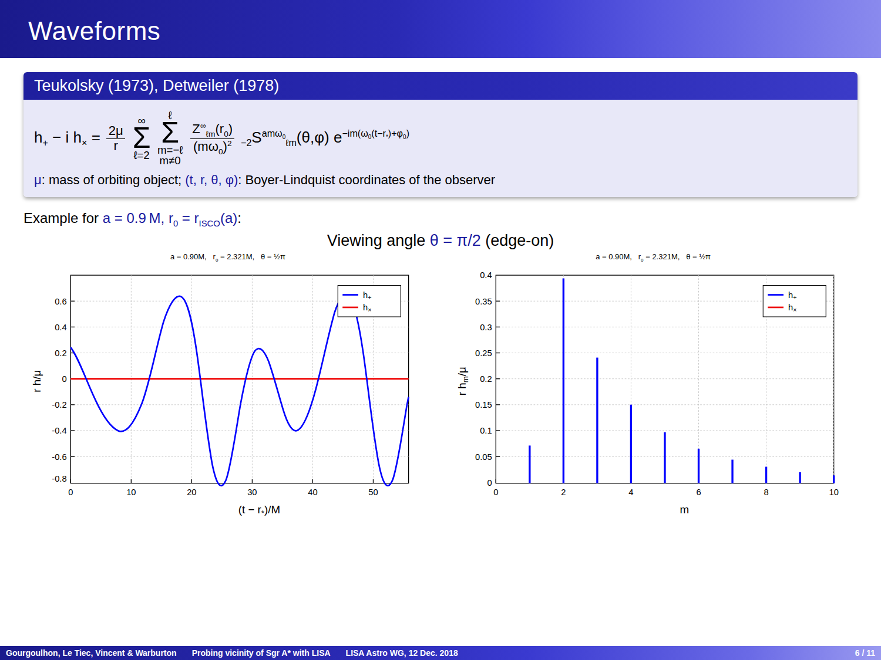Waveforms
Teukolsky (1973), Detweiler (1978)
h+ − i h× = 2μ r ∞Σℓ=2 ℓΣm=−ℓ
m≠0 Z∞ℓm(r0)(mω0)2 −2Samω0ℓm(θ,φ) e−im(ω0(t−r*)+φ0)
μ: mass of orbiting object; (t, r, θ, φ): Boyer-Lindquist coordinates of the observer
Example for a = 0.9 M, r0 = rISCO(a):
Viewing angle θ = π/2 (edge-on)
a = 0.90M, r0 = 2.321M, θ = ½π
0.6 0.4 0.2 0 -0.2 -0.4 -0.6 -0.8 0 10 20 30 40 50 (t − r*)/M r h/μ h+ h×
a = 0.90M, r0 = 2.321M, θ = ½π
0.4 0.35 0.3 0.25 0.2 0.15 0.1 0.05 0 0 2 4 6 8 10 m r hm/μ h+ h×
Gourgoulhon, Le Tiec, Vincent & Warburton Probing vicinity of Sgr A* with LISA LISA Astro WG, 12 Dec. 2018 6 / 11